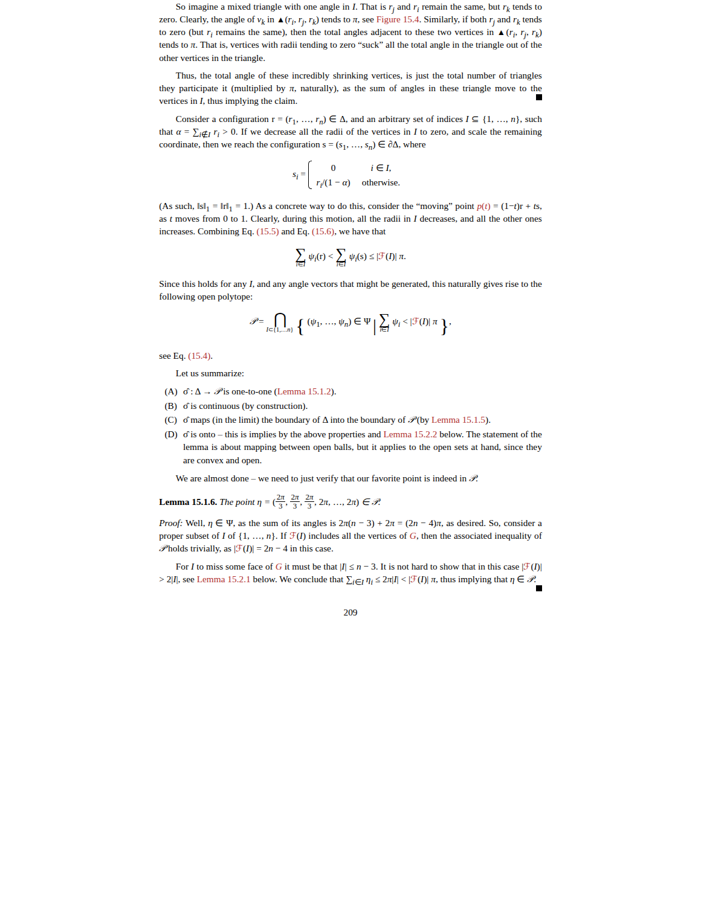So imagine a mixed triangle with one angle in I. That is rj and ri remain the same, but rk tends to zero. Clearly, the angle of vk in ▲(ri, rj, rk) tends to π, see Figure 15.4. Similarly, if both rj and rk tends to zero (but ri remains the same), then the total angles adjacent to these two vertices in ▲(ri, rj, rk) tends to π. That is, vertices with radii tending to zero “suck” all the total angle in the triangle out of the other vertices in the triangle.
Thus, the total angle of these incredibly shrinking vertices, is just the total number of triangles they participate it (multiplied by π, naturally), as the sum of angles in these triangle move to the vertices in I, thus implying the claim.
Consider a configuration r = (r1, …, rn) ∈ Δ, and an arbitrary set of indices I ⊆ {1, …, n}, such that α = ∑i∉I ri > 0. If we decrease all the radii of the vertices in I to zero, and scale the remaining coordinate, then we reach the configuration s = (s1, …, sn) ∈ ∂Δ, where
si =
| 0 | i ∈ I , |
| r i /(1 − α ) | otherwise. |
(As such, ‖s‖1 = ‖r‖1 = 1.) As a concrete way to do this, consider the “moving” point p(t) = (1−t)r + ts, as t moves from 0 to 1. Clearly, during this motion, all the radii in I decreases, and all the other ones increases. Combining Eq. (15.5) and Eq. (15.6), we have that
∑i∈I ψi(r) < ∑i∈I ψi(s) ≤ |ℱ(I)| π.
Since this holds for any I, and any angle vectors that might be generated, this naturally gives rise to the following open polytope:
𝒫 = ⋂I⊂{1,…n} { (ψ1, …, ψn) ∈ Ψ | ∑i∈I ψi < |ℱ(I)| π },
see Eq. (15.4).
Let us summarize:
(A) σ̂ : Δ → 𝒫 is one-to-one (Lemma 15.1.2).
(B) σ̂ is continuous (by construction).
(C) σ̂ maps (in the limit) the boundary of Δ into the boundary of 𝒫 (by Lemma 15.1.5).
(D) σ̂ is onto – this is implies by the above properties and Lemma 15.2.2 below. The statement of the lemma is about mapping between open balls, but it applies to the open sets at hand, since they are convex and open.
We are almost done – we need to just verify that our favorite point is indeed in 𝒫.
Lemma 15.1.6. The point η = (2π 3, 2π 3, 2π 3, 2π, …, 2π) ∈ 𝒫.
Proof: Well, η ∈ Ψ, as the sum of its angles is 2π(n − 3) + 2π = (2n − 4)π, as desired. So, consider a proper subset of I of {1, …, n}. If ℱ(I) includes all the vertices of G, then the associated inequality of 𝒫 holds trivially, as |ℱ(I)| = 2n − 4 in this case.
For I to miss some face of G it must be that |I| ≤ n − 3. It is not hard to show that in this case |ℱ(I)| > 2|I|, see Lemma 15.2.1 below. We conclude that ∑i∈I ηi ≤ 2π|I| < |ℱ(I)| π, thus implying that η ∈ 𝒫.
209